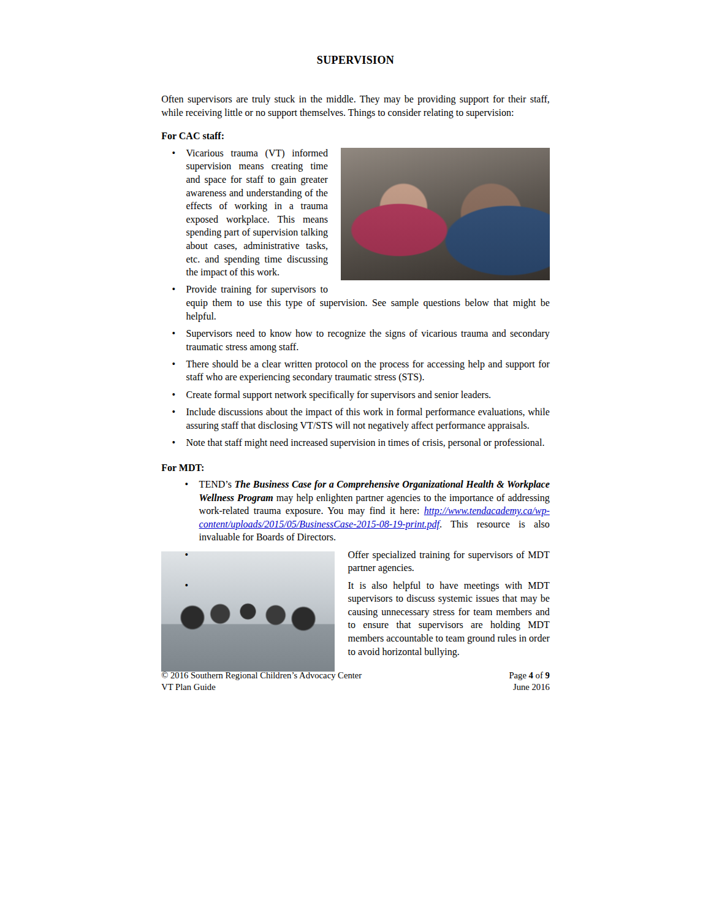SUPERVISION
Often supervisors are truly stuck in the middle. They may be providing support for their staff, while receiving little or no support themselves. Things to consider relating to supervision:
For CAC staff:
Vicarious trauma (VT) informed supervision means creating time and space for staff to gain greater awareness and understanding of the effects of working in a trauma exposed workplace. This means spending part of supervision talking about cases, administrative tasks, etc. and spending time discussing the impact of this work.
Provide training for supervisors to equip them to use this type of supervision. See sample questions below that might be helpful.
Supervisors need to know how to recognize the signs of vicarious trauma and secondary traumatic stress among staff.
There should be a clear written protocol on the process for accessing help and support for staff who are experiencing secondary traumatic stress (STS).
Create formal support network specifically for supervisors and senior leaders.
Include discussions about the impact of this work in formal performance evaluations, while assuring staff that disclosing VT/STS will not negatively affect performance appraisals.
Note that staff might need increased supervision in times of crisis, personal or professional.
For MDT:
TEND’s The Business Case for a Comprehensive Organizational Health & Workplace Wellness Program may help enlighten partner agencies to the importance of addressing work-related trauma exposure. You may find it here: http://www.tendacademy.ca/wp-content/uploads/2015/05/BusinessCase-2015-08-19-print.pdf. This resource is also invaluable for Boards of Directors.
Offer specialized training for supervisors of MDT partner agencies.
It is also helpful to have meetings with MDT supervisors to discuss systemic issues that may be causing unnecessary stress for team members and to ensure that supervisors are holding MDT members accountable to team ground rules in order to avoid horizontal bullying.
© 2016 Southern Regional Children’s Advocacy Center
VT Plan Guide
Page 4 of 9
June 2016